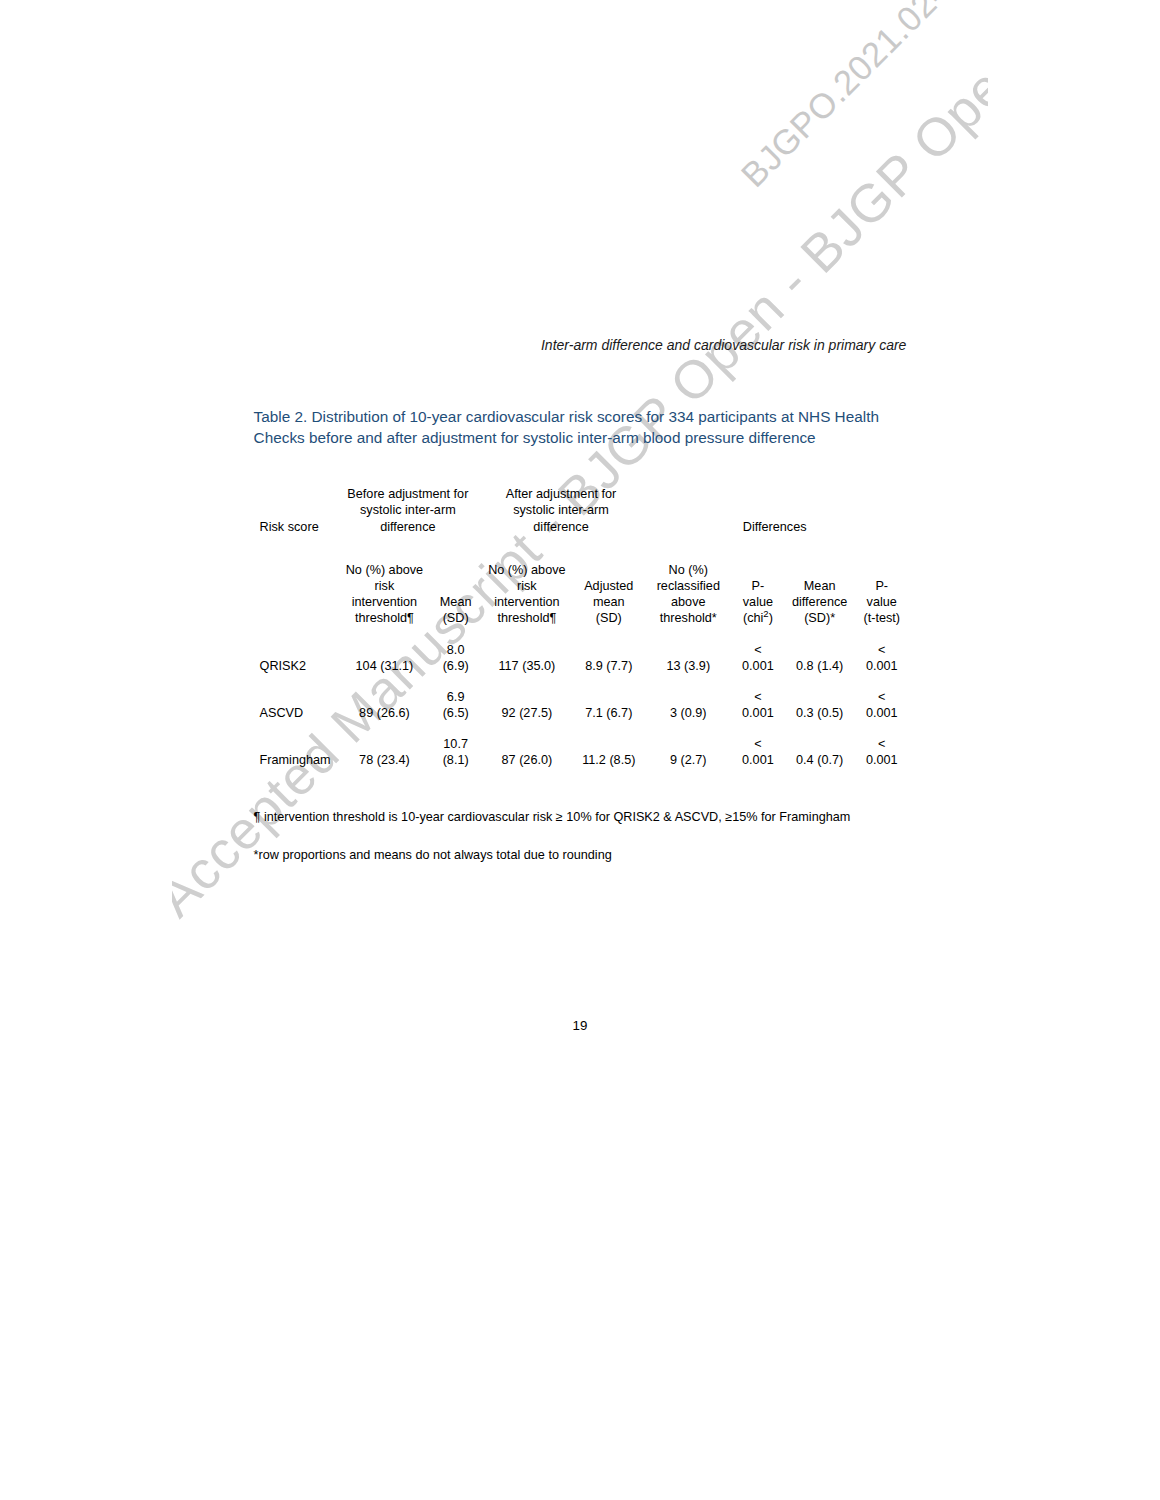BJGPO.2021.0242
Accepted Manuscript - BJGP Open - BJGP Open
Inter-arm difference and cardiovascular risk in primary care
Table 2. Distribution of 10-year cardiovascular risk scores for 334 participants at NHS Health Checks before and after adjustment for systolic inter-arm blood pressure difference
| Risk score | Before adjustment for systolic inter-arm difference | After adjustment for systolic inter-arm difference | Differences |
| --- | --- | --- | --- |
| | No (%) above risk intervention threshold¶ | Mean (SD) | No (%) above risk intervention threshold¶ | Adjusted mean (SD) | No (%) reclassified above threshold* | P-value (chi 2 ) | Mean difference (SD)* | P-value (t-test) |
| QRISK2 | 104 (31.1) | 8.0 (6.9) | 117 (35.0) | 8.9 (7.7) | 13 (3.9) | < 0.001 | 0.8 (1.4) | < 0.001 |
| ASCVD | 89 (26.6) | 6.9 (6.5) | 92 (27.5) | 7.1 (6.7) | 3 (0.9) | < 0.001 | 0.3 (0.5) | < 0.001 |
| Framingham | 78 (23.4) | 10.7 (8.1) | 87 (26.0) | 11.2 (8.5) | 9 (2.7) | < 0.001 | 0.4 (0.7) | < 0.001 |
¶ intervention threshold is 10-year cardiovascular risk ≥ 10% for QRISK2 & ASCVD, ≥15% for Framingham
*row proportions and means do not always total due to rounding
19